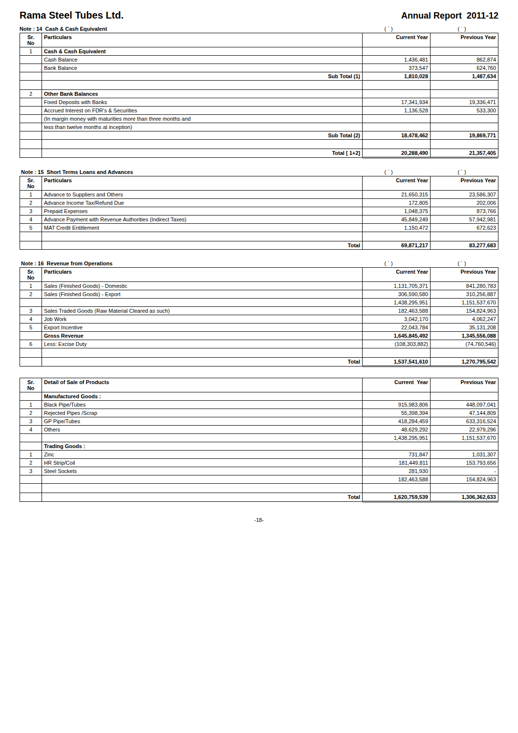Rama Steel Tubes Ltd.
Annual Report 2011-12
Note : 14 Cash & Cash Equivalent
( ` )
( ` )
| Sr. No | Particulars | Current Year | Previous Year |
| --- | --- | --- | --- |
| 1 | Cash & Cash Equivalent | | |
| | Cash Balance | 1,436,481 | 862,874 |
| | Bank Balance | 373,547 | 624,760 |
| | Sub Total (1) | 1,810,028 | 1,487,634 |
| 2 | Other Bank Balances | | |
| | Fixed Deposits with Banks | 17,341,934 | 19,336,471 |
| | Accrued Interest on FDR's & Securities | 1,136,528 | 533,300 |
| | (In margin money with maturities more than three months and | | |
| | less than twelve months at inception) | | |
| | Sub Total (2) | 18,478,462 | 19,869,771 |
| | Total [ 1+2] | 20,288,490 | 21,357,405 |
Note : 15 Short Terms Loans and Advances
( ` )
( ` )
| Sr. No | Particulars | Current Year | Previous Year |
| --- | --- | --- | --- |
| 1 | Advance to Suppliers and Others | 21,650,315 | 23,586,307 |
| 2 | Advance Income Tax/Refund Due | 172,805 | 202,006 |
| 3 | Prepaid Expenses | 1,048,375 | 873,766 |
| 4 | Advance Payment with Revenue Authorities (Indirect Taxes) | 45,849,249 | 57,942,981 |
| 5 | MAT Credit Entitlement | 1,150,472 | 672,623 |
| | Total | 69,871,217 | 83,277,683 |
Note : 16 Revenue from Operations
( ` )
( ` )
| Sr. No | Particulars | Current Year | Previous Year |
| --- | --- | --- | --- |
| 1 | Sales (Finished Goods) - Domestic | 1,131,705,371 | 841,280,783 |
| 2 | Sales (Finished Goods) - Export | 306,590,580 | 310,256,887 |
| | | 1,438,295,951 | 1,151,537,670 |
| 3 | Sales Traded Goods (Raw Material Cleared as such) | 182,463,588 | 154,824,963 |
| 4 | Job Work | 3,042,170 | 4,062,247 |
| 5 | Export Incentive | 22,043,784 | 35,131,208 |
| | Gross Revenue | 1,645,845,492 | 1,345,556,088 |
| 6 | Less: Excise Duty | (108,303,882) | (74,760,546) |
| | Total | 1,537,541,610 | 1,270,795,542 |
| Sr. No | Detail of Sale of Products | Current Year | Previous Year |
| --- | --- | --- | --- |
| | Manufactured Goods : | | |
| 1 | Black Pipe/Tubes | 915,983,806 | 448,097,041 |
| 2 | Rejected Pipes /Scrap | 55,398,394 | 47,144,809 |
| 3 | GP Pipe/Tubes | 418,284,459 | 633,316,524 |
| 4 | Others | 48,629,292 | 22,979,296 |
| | | 1,438,295,951 | 1,151,537,670 |
| | Trading Goods : | | |
| 1 | Zinc | 731,847 | 1,031,307 |
| 2 | HR Strip/Coil | 181,449,811 | 153,793,656 |
| 3 | Steel Sockets | 281,930 | - |
| | | 182,463,588 | 154,824,963 |
| | Total | 1,620,759,539 | 1,306,362,633 |
-18-